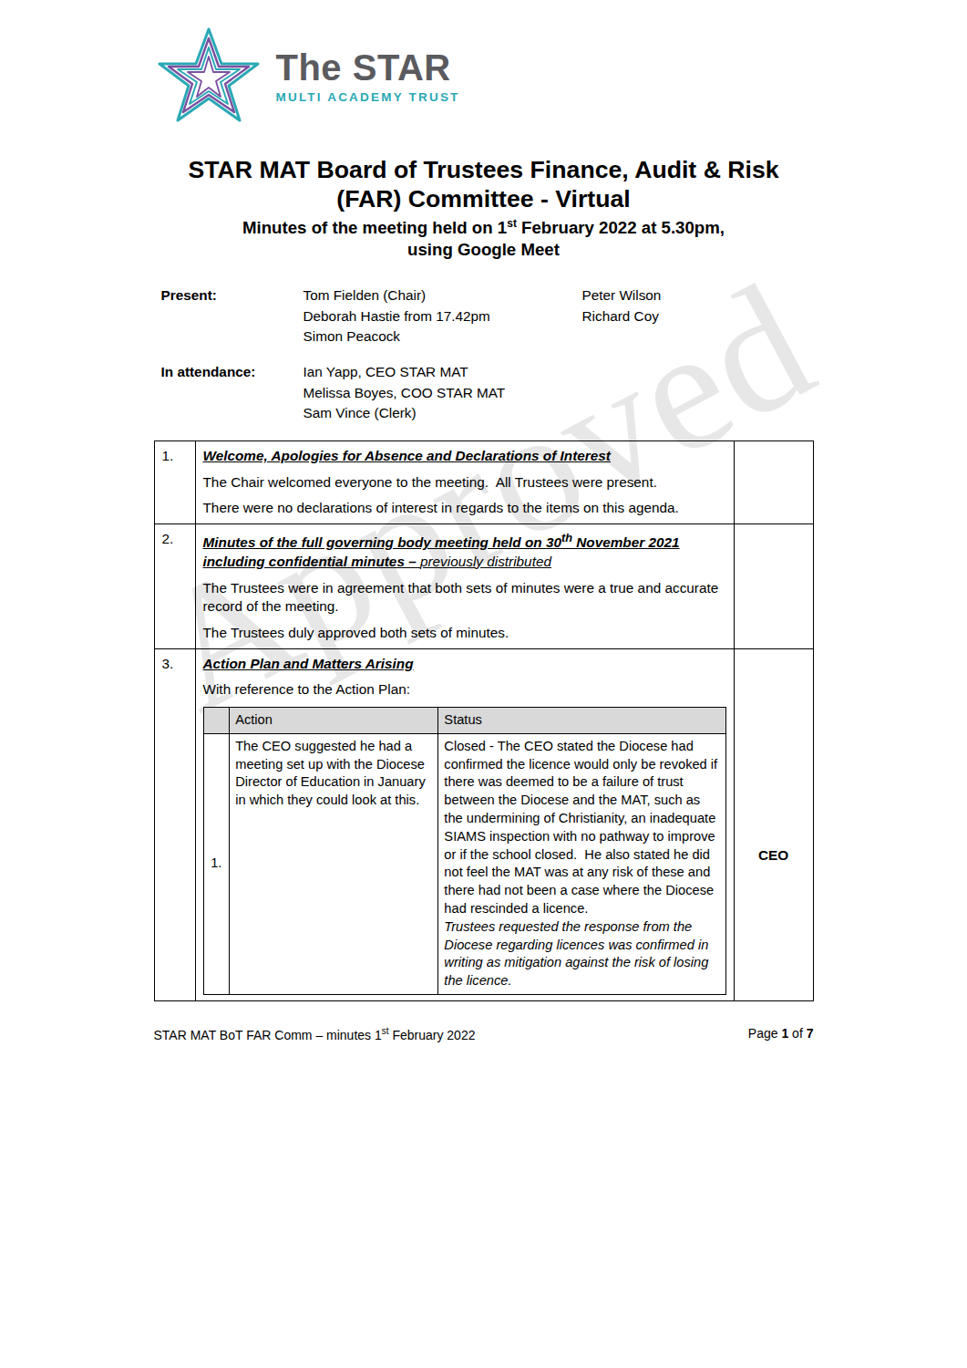Approved
The STAR
MULTI ACADEMY TRUST
STAR MAT Board of Trustees Finance, Audit & Risk
(FAR) Committee - Virtual
Minutes of the meeting held on 1st February 2022 at 5.30pm,
using Google Meet
| Present: | Tom Fielden (Chair) | Peter Wilson |
| | Deborah Hastie from 17.42pm | Richard Coy |
| | Simon Peacock | |
| In attendance: | Ian Yapp, CEO STAR MAT |
| | Melissa Boyes, COO STAR MAT |
| | Sam Vince (Clerk) |
| 1. | Welcome, Apologies for Absence and Declarations of Interest The Chair welcomed everyone to the meeting. All Trustees were present. There were no declarations of interest in regards to the items on this agenda. | |
| 2. | Minutes of the full governing body meeting held on 30 th November 2021 including confidential minutes – previously distributed The Trustees were in agreement that both sets of minutes were a true and accurate record of the meeting. The Trustees duly approved both sets of minutes. | |
| 3. | Action Plan and Matters Arising With reference to the Action Plan: / / Action / Status / / --- / --- / --- / / 1. / The CEO suggested he had a meeting set up with the Diocese Director of Education in January in which they could look at this. / Closed - The CEO stated the Diocese had confirmed the licence would only be revoked if there was deemed to be a failure of trust between the Diocese and the MAT, such as the undermining of Christianity, an inadequate SIAMS inspection with no pathway to improve or if the school closed. He also stated he did not feel the MAT was at any risk of these and there had not been a case where the Diocese had rescinded a licence. Trustees requested the response from the Diocese regarding licences was confirmed in writing as mitigation against the risk of losing the licence. / | CEO |
STAR MAT BoT FAR Comm – minutes 1st February 2022
Page 1 of 7